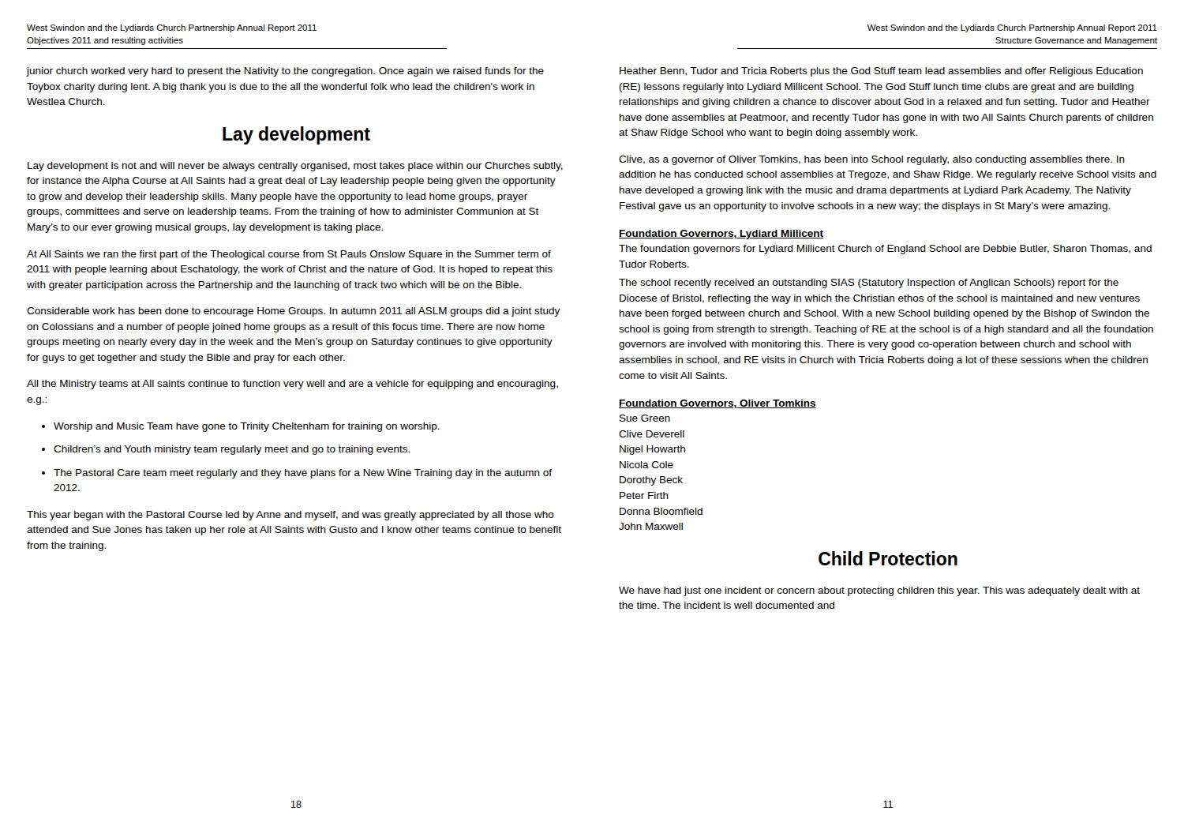West Swindon and the Lydiards Church Partnership Annual Report 2011
Objectives 2011 and resulting activities
junior church worked very hard to present the Nativity to the congregation. Once again we raised funds for the Toybox charity during lent. A big thank you is due to the all the wonderful folk who lead the children's work in Westlea Church.
Lay development
Lay development is not and will never be always centrally organised, most takes place within our Churches subtly, for instance the Alpha Course at All Saints had a great deal of Lay leadership people being given the opportunity to grow and develop their leadership skills. Many people have the opportunity to lead home groups, prayer groups, committees and serve on leadership teams. From the training of how to administer Communion at St Mary’s to our ever growing musical groups, lay development is taking place.
At All Saints we ran the first part of the Theological course from St Pauls Onslow Square in the Summer term of 2011 with people learning about Eschatology, the work of Christ and the nature of God. It is hoped to repeat this with greater participation across the Partnership and the launching of track two which will be on the Bible.
Considerable work has been done to encourage Home Groups. In autumn 2011 all ASLM groups did a joint study on Colossians and a number of people joined home groups as a result of this focus time. There are now home groups meeting on nearly every day in the week and the Men’s group on Saturday continues to give opportunity for guys to get together and study the Bible and pray for each other.
All the Ministry teams at All saints continue to function very well and are a vehicle for equipping and encouraging, e.g.:
Worship and Music Team have gone to Trinity Cheltenham for training on worship.
Children’s and Youth ministry team regularly meet and go to training events.
The Pastoral Care team meet regularly and they have plans for a New Wine Training day in the autumn of 2012.
This year began with the Pastoral Course led by Anne and myself, and was greatly appreciated by all those who attended and Sue Jones has taken up her role at All Saints with Gusto and I know other teams continue to benefit from the training.
18
West Swindon and the Lydiards Church Partnership Annual Report 2011
Structure Governance and Management
Heather Benn, Tudor and Tricia Roberts plus the God Stuff team lead assemblies and offer Religious Education (RE) lessons regularly into Lydiard Millicent School. The God Stuff lunch time clubs are great and are building relationships and giving children a chance to discover about God in a relaxed and fun setting. Tudor and Heather have done assemblies at Peatmoor, and recently Tudor has gone in with two All Saints Church parents of children at Shaw Ridge School who want to begin doing assembly work.
Clive, as a governor of Oliver Tomkins, has been into School regularly, also conducting assemblies there. In addition he has conducted school assemblies at Tregoze, and Shaw Ridge. We regularly receive School visits and have developed a growing link with the music and drama departments at Lydiard Park Academy. The Nativity Festival gave us an opportunity to involve schools in a new way; the displays in St Mary’s were amazing.
Foundation Governors, Lydiard Millicent
The foundation governors for Lydiard Millicent Church of England School are Debbie Butler, Sharon Thomas, and Tudor Roberts.
The school recently received an outstanding SIAS (Statutory Inspection of Anglican Schools) report for the Diocese of Bristol, reflecting the way in which the Christian ethos of the school is maintained and new ventures have been forged between church and School. With a new School building opened by the Bishop of Swindon the school is going from strength to strength. Teaching of RE at the school is of a high standard and all the foundation governors are involved with monitoring this. There is very good co-operation between church and school with assemblies in school, and RE visits in Church with Tricia Roberts doing a lot of these sessions when the children come to visit All Saints.
Foundation Governors, Oliver Tomkins
Sue Green
Clive Deverell
Nigel Howarth
Nicola Cole
Dorothy Beck
Peter Firth
Donna Bloomfield
John Maxwell
Child Protection
We have had just one incident or concern about protecting children this year. This was adequately dealt with at the time. The incident is well documented and
11